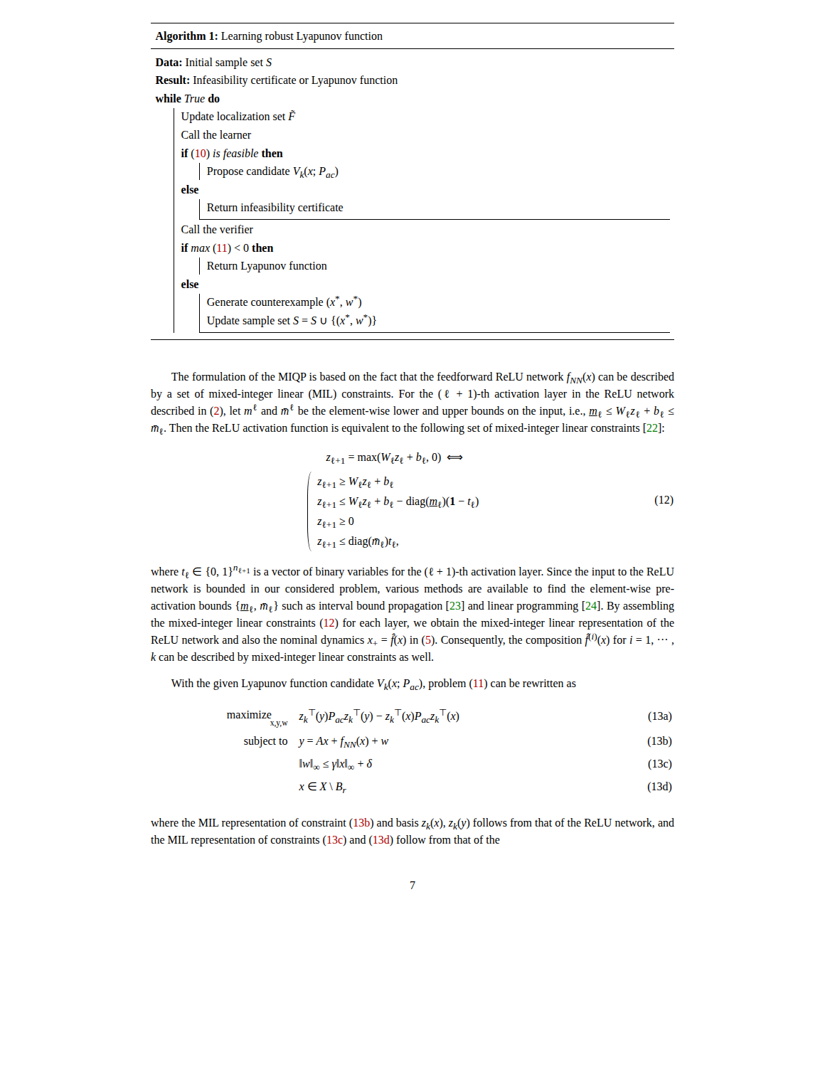Algorithm 1: Learning robust Lyapunov function
Data: Initial sample set S
Result: Infeasibility certificate or Lyapunov function
while True do
Update localization set F̃
Call the learner
if (10) is feasible then
Propose candidate Vk(x; Pac)
else
Return infeasibility certificate
Call the verifier
if max (11) < 0 then
Return Lyapunov function
else
Generate counterexample (x*, w*)
Update sample set S = S ∪ {(x*, w*)}
The formulation of the MIQP is based on the fact that the feedforward ReLU network fNN(x) can be described by a set of mixed-integer linear (MIL) constraints. For the (ℓ + 1)-th activation layer in the ReLU network described in (2), let mℓ and m̄ℓ be the element-wise lower and upper bounds on the input, i.e., mℓ ≤ Wℓzℓ + bℓ ≤ m̄ℓ. Then the ReLU activation function is equivalent to the following set of mixed-integer linear constraints [22]:
| z ℓ+1 = max( W ℓ z ℓ + b ℓ , 0) ⟺ / z ℓ+1 ≥ W ℓ z ℓ + b ℓ / / z ℓ+1 ≤ W ℓ z ℓ + b ℓ − diag( m ℓ )( 1 − t ℓ ) / / z ℓ+1 ≥ 0 / / z ℓ+1 ≤ diag( m̄ ℓ ) t ℓ , / | (12) |
where tℓ ∈ {0, 1}nℓ+1 is a vector of binary variables for the (ℓ + 1)-th activation layer. Since the input to the ReLU network is bounded in our considered problem, various methods are available to find the element-wise pre-activation bounds {mℓ, m̄ℓ} such as interval bound propagation [23] and linear programming [24]. By assembling the mixed-integer linear constraints (12) for each layer, we obtain the mixed-integer linear representation of the ReLU network and also the nominal dynamics x+ = f̂(x) in (5). Consequently, the composition f̂(i)(x) for i = 1, ··· , k can be described by mixed-integer linear constraints as well.
With the given Lyapunov function candidate Vk(x; Pac), problem (11) can be rewritten as
| maximize x,y,w | z k ⊤ ( y ) P ac z k ⊤ ( y ) − z k ⊤ ( x ) P ac z k ⊤ ( x ) | (13a) |
| subject to | y = Ax + f NN ( x ) + w | (13b) |
| | ‖ w ‖ ∞ ≤ γ ‖ x ‖ ∞ + δ | (13c) |
| | x ∈ X \ B r | (13d) |
where the MIL representation of constraint (13b) and basis zk(x), zk(y) follows from that of the ReLU network, and the MIL representation of constraints (13c) and (13d) follow from that of the
7